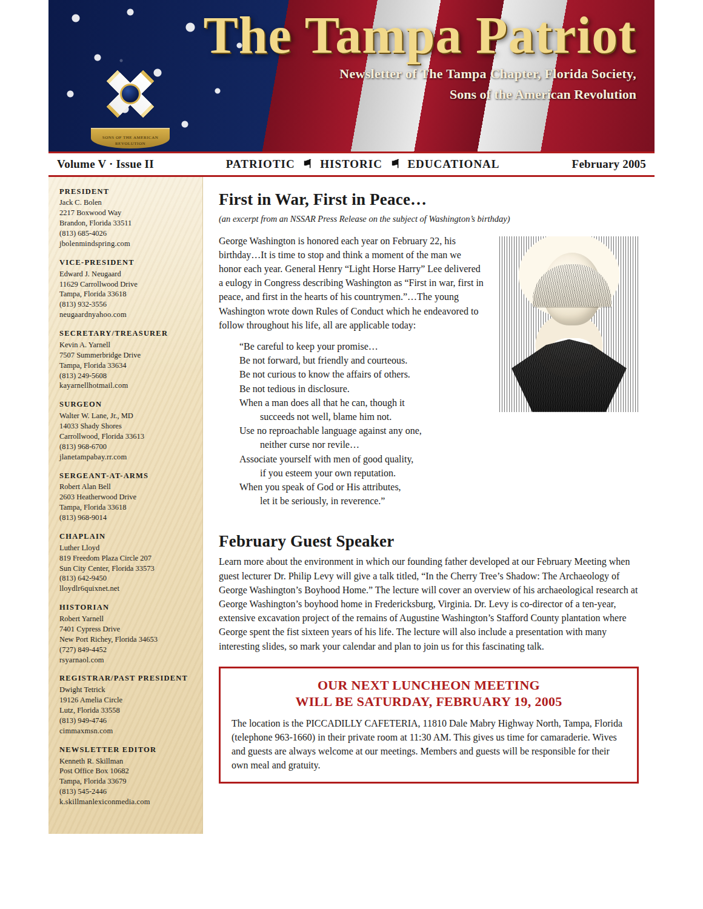Sons of the American Revolution
The Tampa Patriot
Newsletter of The Tampa Chapter, Florida Society,
Sons of the American Revolution
Volume V · Issue II
PATRIOTIC ⚑ HISTORIC ⚑ EDUCATIONAL
February 2005
President
Jack C. Bolen
2217 Boxwood Way
Brandon, Florida 33511
(813) 685-4026
jbolenmindspring.com
Vice-President
Edward J. Neugaard
11629 Carrollwood Drive
Tampa, Florida 33618
(813) 932-3556
neugaardnyahoo.com
Secretary/Treasurer
Kevin A. Yarnell
7507 Summerbridge Drive
Tampa, Florida 33634
(813) 249-5608
kayarnellhotmail.com
Surgeon
Walter W. Lane, Jr., MD
14033 Shady Shores
Carrollwood, Florida 33613
(813) 968-6700
jlanetampabay.rr.com
Sergeant-at-Arms
Robert Alan Bell
2603 Heatherwood Drive
Tampa, Florida 33618
(813) 968-9014
Chaplain
Luther Lloyd
819 Freedom Plaza Circle 207
Sun City Center, Florida 33573
(813) 642-9450
lloydlr6quixnet.net
Historian
Robert Yarnell
7401 Cypress Drive
New Port Richey, Florida 34653
(727) 849-4452
rsyarnaol.com
Registrar/Past President
Dwight Tetrick
19126 Amelia Circle
Lutz, Florida 33558
(813) 949-4746
cimmaxmsn.com
Newsletter Editor
Kenneth R. Skillman
Post Office Box 10682
Tampa, Florida 33679
(813) 545-2446
k.skillmanlexiconmedia.com
First in War, First in Peace…
(an excerpt from an NSSAR Press Release on the subject of Washington’s birthday)
George Washington is honored each year on February 22, his birthday…It is time to stop and think a moment of the man we honor each year. General Henry “Light Horse Harry” Lee delivered a eulogy in Congress describing Washington as “First in war, first in peace, and first in the hearts of his countrymen.”…The young Washington wrote down Rules of Conduct which he endeavored to follow throughout his life, all are applicable today:
“Be careful to keep your promise…
Be not forward, but friendly and courteous.
Be not curious to know the affairs of others.
Be not tedious in disclosure.
When a man does all that he can, though it
succeeds not well, blame him not.
Use no reproachable language against any one,
neither curse nor revile…
Associate yourself with men of good quality,
if you esteem your own reputation.
When you speak of God or His attributes,
let it be seriously, in reverence.”
February Guest Speaker
Learn more about the environment in which our founding father developed at our February Meeting when guest lecturer Dr. Philip Levy will give a talk titled, “In the Cherry Tree’s Shadow: The Archaeology of George Washington’s Boyhood Home.” The lecture will cover an overview of his archaeological research at George Washington’s boyhood home in Fredericksburg, Virginia. Dr. Levy is co-director of a ten-year, extensive excavation project of the remains of Augustine Washington’s Stafford County plantation where George spent the fist sixteen years of his life. The lecture will also include a presentation with many interesting slides, so mark your calendar and plan to join us for this fascinating talk.
OUR NEXT LUNCHEON MEETING
WILL BE SATURDAY, FEBRUARY 19, 2005
The location is the PICCADILLY CAFETERIA, 11810 Dale Mabry Highway North, Tampa, Florida (telephone 963-1660) in their private room at 11:30 AM. This gives us time for camaraderie. Wives and guests are always welcome at our meetings. Members and guests will be responsible for their own meal and gratuity.